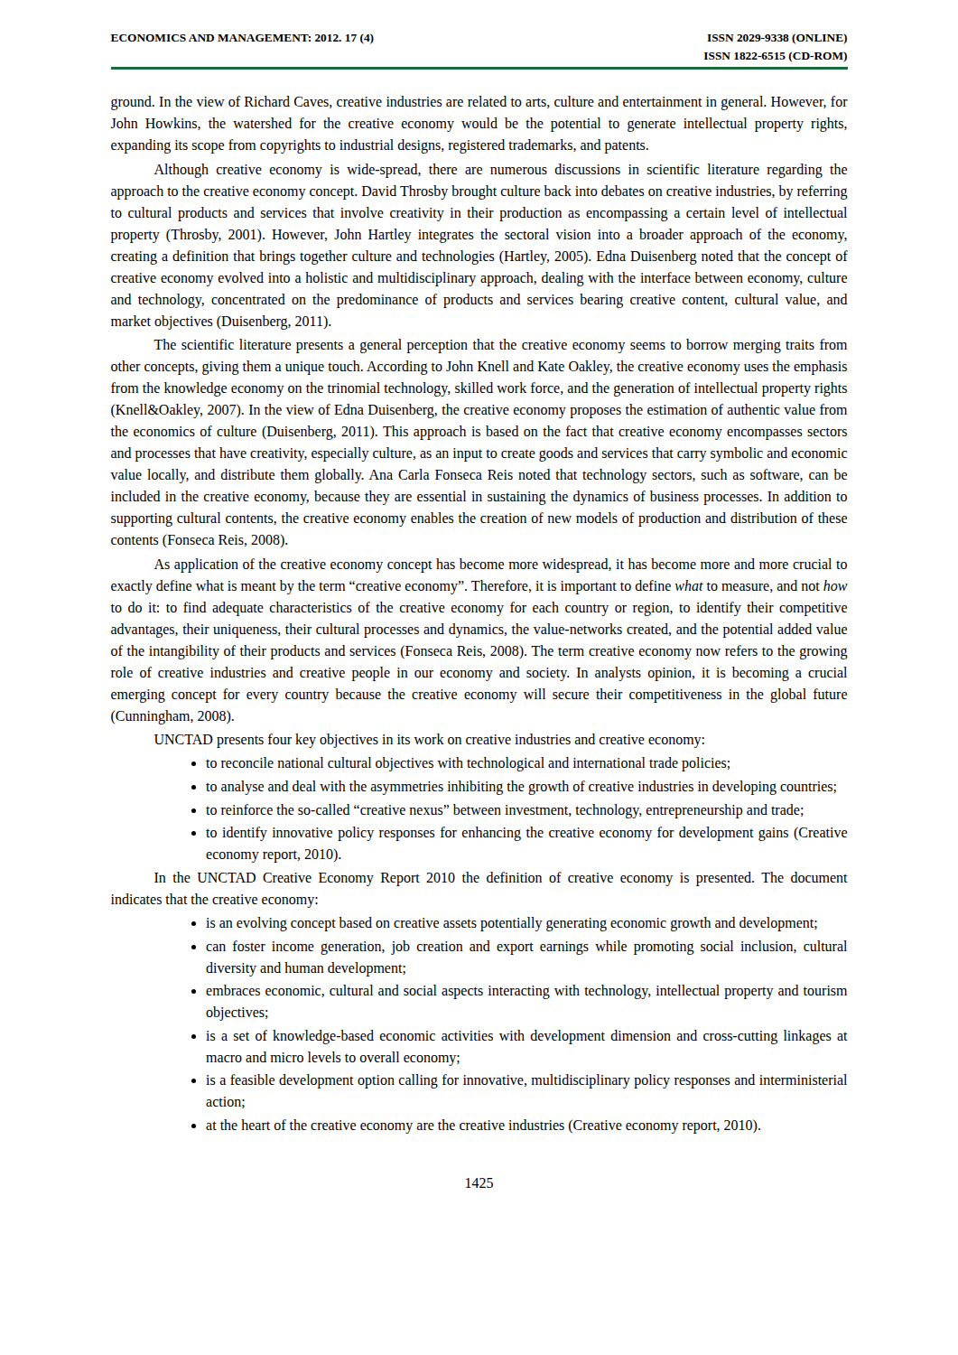| ECONOMICS AND MANAGEMENT: 2012. 17 (4) | ISSN 2029-9338 (ONLINE) ISSN 1822-6515 (CD-ROM) |
ground. In the view of Richard Caves, creative industries are related to arts, culture and entertainment in general. However, for John Howkins, the watershed for the creative economy would be the potential to generate intellectual property rights, expanding its scope from copyrights to industrial designs, registered trademarks, and patents.
Although creative economy is wide-spread, there are numerous discussions in scientific literature regarding the approach to the creative economy concept. David Throsby brought culture back into debates on creative industries, by referring to cultural products and services that involve creativity in their production as encompassing a certain level of intellectual property (Throsby, 2001). However, John Hartley integrates the sectoral vision into a broader approach of the economy, creating a definition that brings together culture and technologies (Hartley, 2005). Edna Duisenberg noted that the concept of creative economy evolved into a holistic and multidisciplinary approach, dealing with the interface between economy, culture and technology, concentrated on the predominance of products and services bearing creative content, cultural value, and market objectives (Duisenberg, 2011).
The scientific literature presents a general perception that the creative economy seems to borrow merging traits from other concepts, giving them a unique touch. According to John Knell and Kate Oakley, the creative economy uses the emphasis from the knowledge economy on the trinomial technology, skilled work force, and the generation of intellectual property rights (Knell&Oakley, 2007). In the view of Edna Duisenberg, the creative economy proposes the estimation of authentic value from the economics of culture (Duisenberg, 2011). This approach is based on the fact that creative economy encompasses sectors and processes that have creativity, especially culture, as an input to create goods and services that carry symbolic and economic value locally, and distribute them globally. Ana Carla Fonseca Reis noted that technology sectors, such as software, can be included in the creative economy, because they are essential in sustaining the dynamics of business processes. In addition to supporting cultural contents, the creative economy enables the creation of new models of production and distribution of these contents (Fonseca Reis, 2008).
As application of the creative economy concept has become more widespread, it has become more and more crucial to exactly define what is meant by the term “creative economy”. Therefore, it is important to define what to measure, and not how to do it: to find adequate characteristics of the creative economy for each country or region, to identify their competitive advantages, their uniqueness, their cultural processes and dynamics, the value-networks created, and the potential added value of the intangibility of their products and services (Fonseca Reis, 2008). The term creative economy now refers to the growing role of creative industries and creative people in our economy and society. In analysts opinion, it is becoming a crucial emerging concept for every country because the creative economy will secure their competitiveness in the global future (Cunningham, 2008).
UNCTAD presents four key objectives in its work on creative industries and creative economy:
to reconcile national cultural objectives with technological and international trade policies;
to analyse and deal with the asymmetries inhibiting the growth of creative industries in developing countries;
to reinforce the so-called “creative nexus” between investment, technology, entrepreneurship and trade;
to identify innovative policy responses for enhancing the creative economy for development gains (Creative economy report, 2010).
In the UNCTAD Creative Economy Report 2010 the definition of creative economy is presented. The document indicates that the creative economy:
is an evolving concept based on creative assets potentially generating economic growth and development;
can foster income generation, job creation and export earnings while promoting social inclusion, cultural diversity and human development;
embraces economic, cultural and social aspects interacting with technology, intellectual property and tourism objectives;
is a set of knowledge-based economic activities with development dimension and cross-cutting linkages at macro and micro levels to overall economy;
is a feasible development option calling for innovative, multidisciplinary policy responses and interministerial action;
at the heart of the creative economy are the creative industries (Creative economy report, 2010).
1425